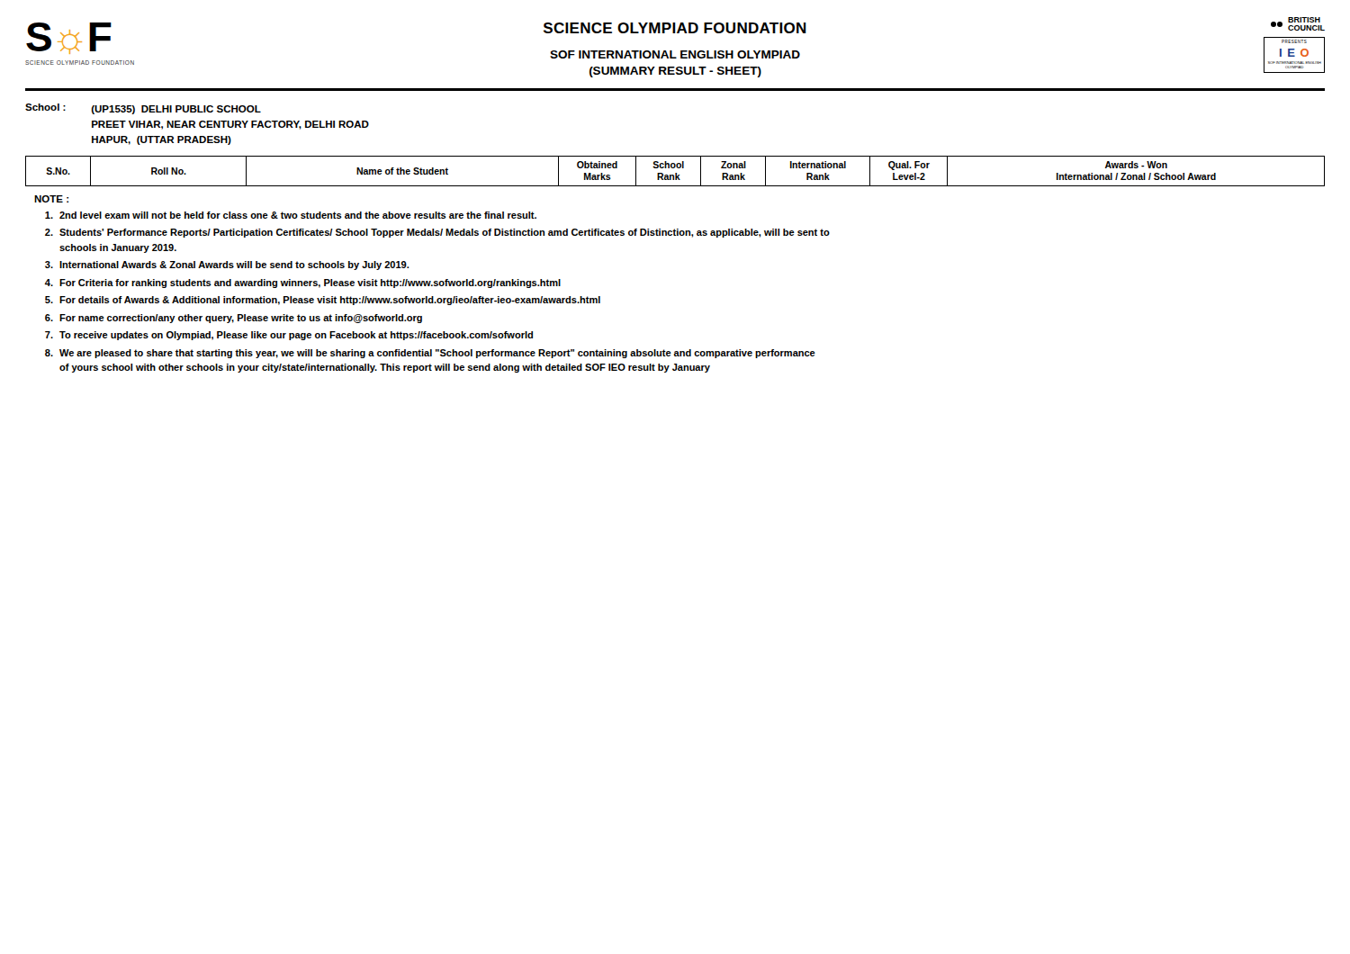S☼F
SCIENCE OLYMPIAD FOUNDATION
SCIENCE OLYMPIAD FOUNDATION
SOF INTERNATIONAL ENGLISH OLYMPIAD
(SUMMARY RESULT - SHEET)
BRITISH
COUNCIL
PRESENTS
I E O
SOF INTERNATIONAL ENGLISH
OLYMPIAD
School : (UP1535) DELHI PUBLIC SCHOOL
PREET VIHAR, NEAR CENTURY FACTORY, DELHI ROAD
HAPUR, (UTTAR PRADESH)
| S.No. | Roll No. | Name of the Student | Obtained Marks | School Rank | Zonal Rank | International Rank | Qual. For Level-2 | Awards - Won International / Zonal / School Award |
| --- | --- | --- | --- | --- | --- | --- | --- | --- |
NOTE :
2nd level exam will not be held for class one & two students and the above results are the final result.
Students' Performance Reports/ Participation Certificates/ School Topper Medals/ Medals of Distinction amd Certificates of Distinction, as applicable, will be sent to schools in January 2019.
International Awards & Zonal Awards will be send to schools by July 2019.
For Criteria for ranking students and awarding winners, Please visit http://www.sofworld.org/rankings.html
For details of Awards & Additional information, Please visit http://www.sofworld.org/ieo/after-ieo-exam/awards.html
For name correction/any other query, Please write to us at info@sofworld.org
To receive updates on Olympiad, Please like our page on Facebook at https://facebook.com/sofworld
We are pleased to share that starting this year, we will be sharing a confidential "School performance Report" containing absolute and comparative performance of yours school with other schools in your city/state/internationally. This report will be send along with detailed SOF IEO result by January